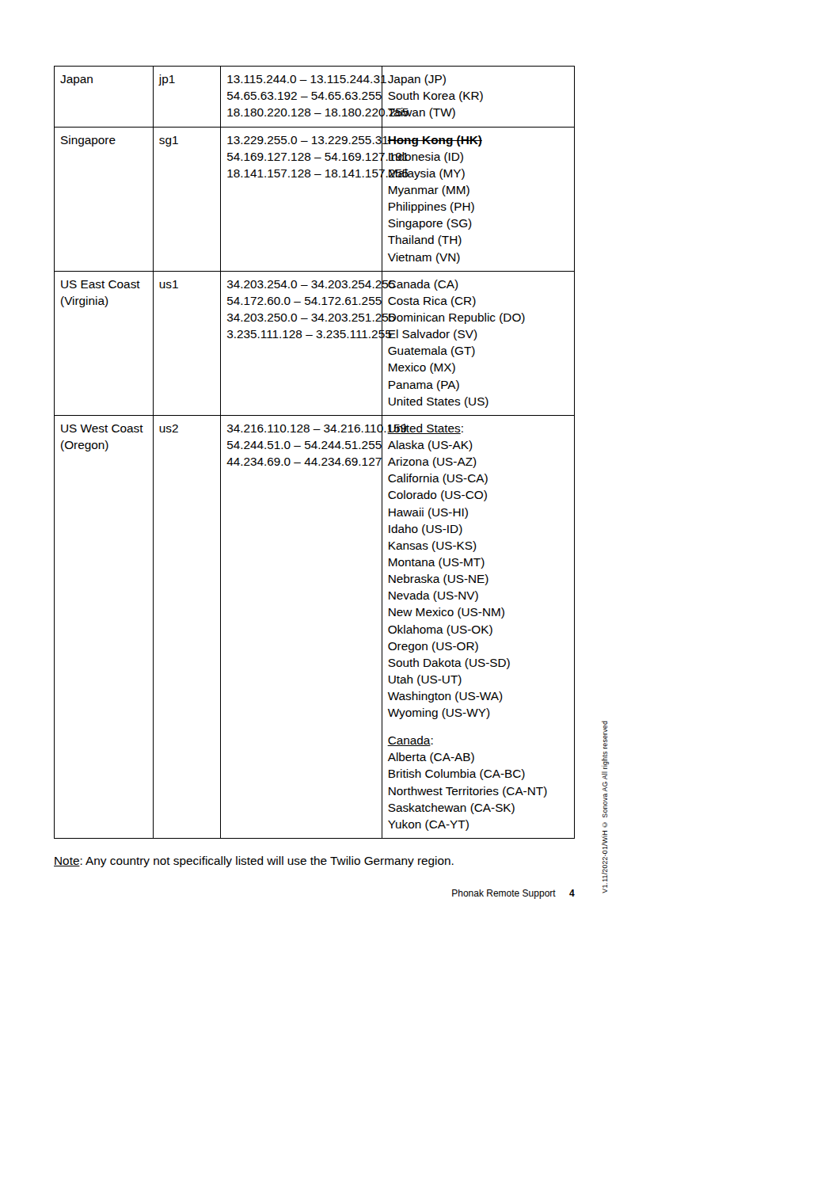| Japan | jp1 | 13.115.244.0 – 13.115.244.31 54.65.63.192 – 54.65.63.255 18.180.220.128 – 18.180.220.255 | Japan (JP) South Korea (KR) Taiwan (TW) |
| Singapore | sg1 | 13.229.255.0 – 13.229.255.31 54.169.127.128 – 54.169.127.191 18.141.157.128 – 18.141.157.255 | Hong Kong (HK) Indonesia (ID) Malaysia (MY) Myanmar (MM) Philippines (PH) Singapore (SG) Thailand (TH) Vietnam (VN) |
| US East Coast (Virginia) | us1 | 34.203.254.0 – 34.203.254.255 54.172.60.0 – 54.172.61.255 34.203.250.0 – 34.203.251.255 3.235.111.128 – 3.235.111.255 | Canada (CA) Costa Rica (CR) Dominican Republic (DO) El Salvador (SV) Guatemala (GT) Mexico (MX) Panama (PA) United States (US) |
| US West Coast (Oregon) | us2 | 34.216.110.128 – 34.216.110.159 54.244.51.0 – 54.244.51.255 44.234.69.0 – 44.234.69.127 | United States : Alaska (US-AK) Arizona (US-AZ) California (US-CA) Colorado (US-CO) Hawaii (US-HI) Idaho (US-ID) Kansas (US-KS) Montana (US-MT) Nebraska (US-NE) Nevada (US-NV) New Mexico (US-NM) Oklahoma (US-OK) Oregon (US-OR) South Dakota (US-SD) Utah (US-UT) Washington (US-WA) Wyoming (US-WY) Canada : Alberta (CA-AB) British Columbia (CA-BC) Northwest Territories (CA-NT) Saskatchewan (CA-SK) Yukon (CA-YT) |
Note: Any country not specifically listed will use the Twilio Germany region.
Phonak Remote Support 4
V1.11/2022-01/WiH © Sonova AG All rights reserved